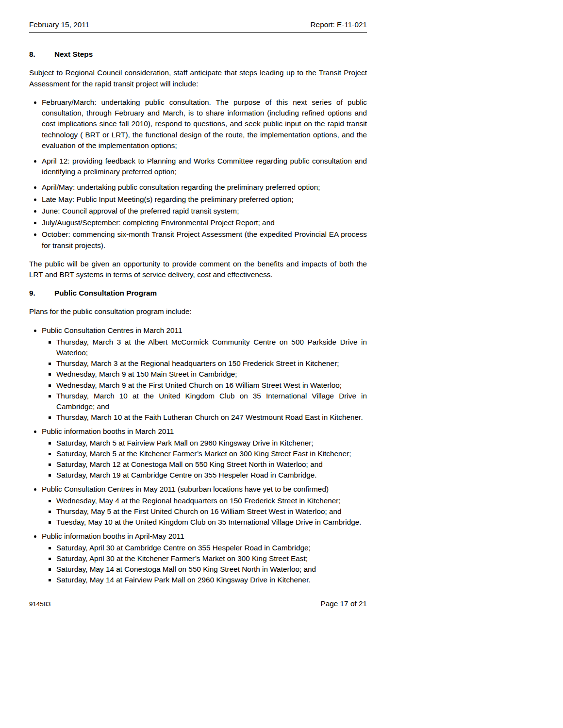February 15, 2011 Report: E-11-021
8. Next Steps
Subject to Regional Council consideration, staff anticipate that steps leading up to the Transit Project Assessment for the rapid transit project will include:
February/March: undertaking public consultation. The purpose of this next series of public consultation, through February and March, is to share information (including refined options and cost implications since fall 2010), respond to questions, and seek public input on the rapid transit technology ( BRT or LRT), the functional design of the route, the implementation options, and the evaluation of the implementation options;
April 12: providing feedback to Planning and Works Committee regarding public consultation and identifying a preliminary preferred option;
April/May: undertaking public consultation regarding the preliminary preferred option;
Late May: Public Input Meeting(s) regarding the preliminary preferred option;
June: Council approval of the preferred rapid transit system;
July/August/September: completing Environmental Project Report; and
October: commencing six-month Transit Project Assessment (the expedited Provincial EA process for transit projects).
The public will be given an opportunity to provide comment on the benefits and impacts of both the LRT and BRT systems in terms of service delivery, cost and effectiveness.
9. Public Consultation Program
Plans for the public consultation program include:
Public Consultation Centres in March 2011
Thursday, March 3 at the Albert McCormick Community Centre on 500 Parkside Drive in Waterloo;
Thursday, March 3 at the Regional headquarters on 150 Frederick Street in Kitchener;
Wednesday, March 9 at 150 Main Street in Cambridge;
Wednesday, March 9 at the First United Church on 16 William Street West in Waterloo;
Thursday, March 10 at the United Kingdom Club on 35 International Village Drive in Cambridge; and
Thursday, March 10 at the Faith Lutheran Church on 247 Westmount Road East in Kitchener.
Public information booths in March 2011
Saturday, March 5 at Fairview Park Mall on 2960 Kingsway Drive in Kitchener;
Saturday, March 5 at the Kitchener Farmer’s Market on 300 King Street East in Kitchener;
Saturday, March 12 at Conestoga Mall on 550 King Street North in Waterloo; and
Saturday, March 19 at Cambridge Centre on 355 Hespeler Road in Cambridge.
Public Consultation Centres in May 2011 (suburban locations have yet to be confirmed)
Wednesday, May 4 at the Regional headquarters on 150 Frederick Street in Kitchener;
Thursday, May 5 at the First United Church on 16 William Street West in Waterloo; and
Tuesday, May 10 at the United Kingdom Club on 35 International Village Drive in Cambridge.
Public information booths in April-May 2011
Saturday, April 30 at Cambridge Centre on 355 Hespeler Road in Cambridge;
Saturday, April 30 at the Kitchener Farmer’s Market on 300 King Street East;
Saturday, May 14 at Conestoga Mall on 550 King Street North in Waterloo; and
Saturday, May 14 at Fairview Park Mall on 2960 Kingsway Drive in Kitchener.
914583 Page 17 of 21